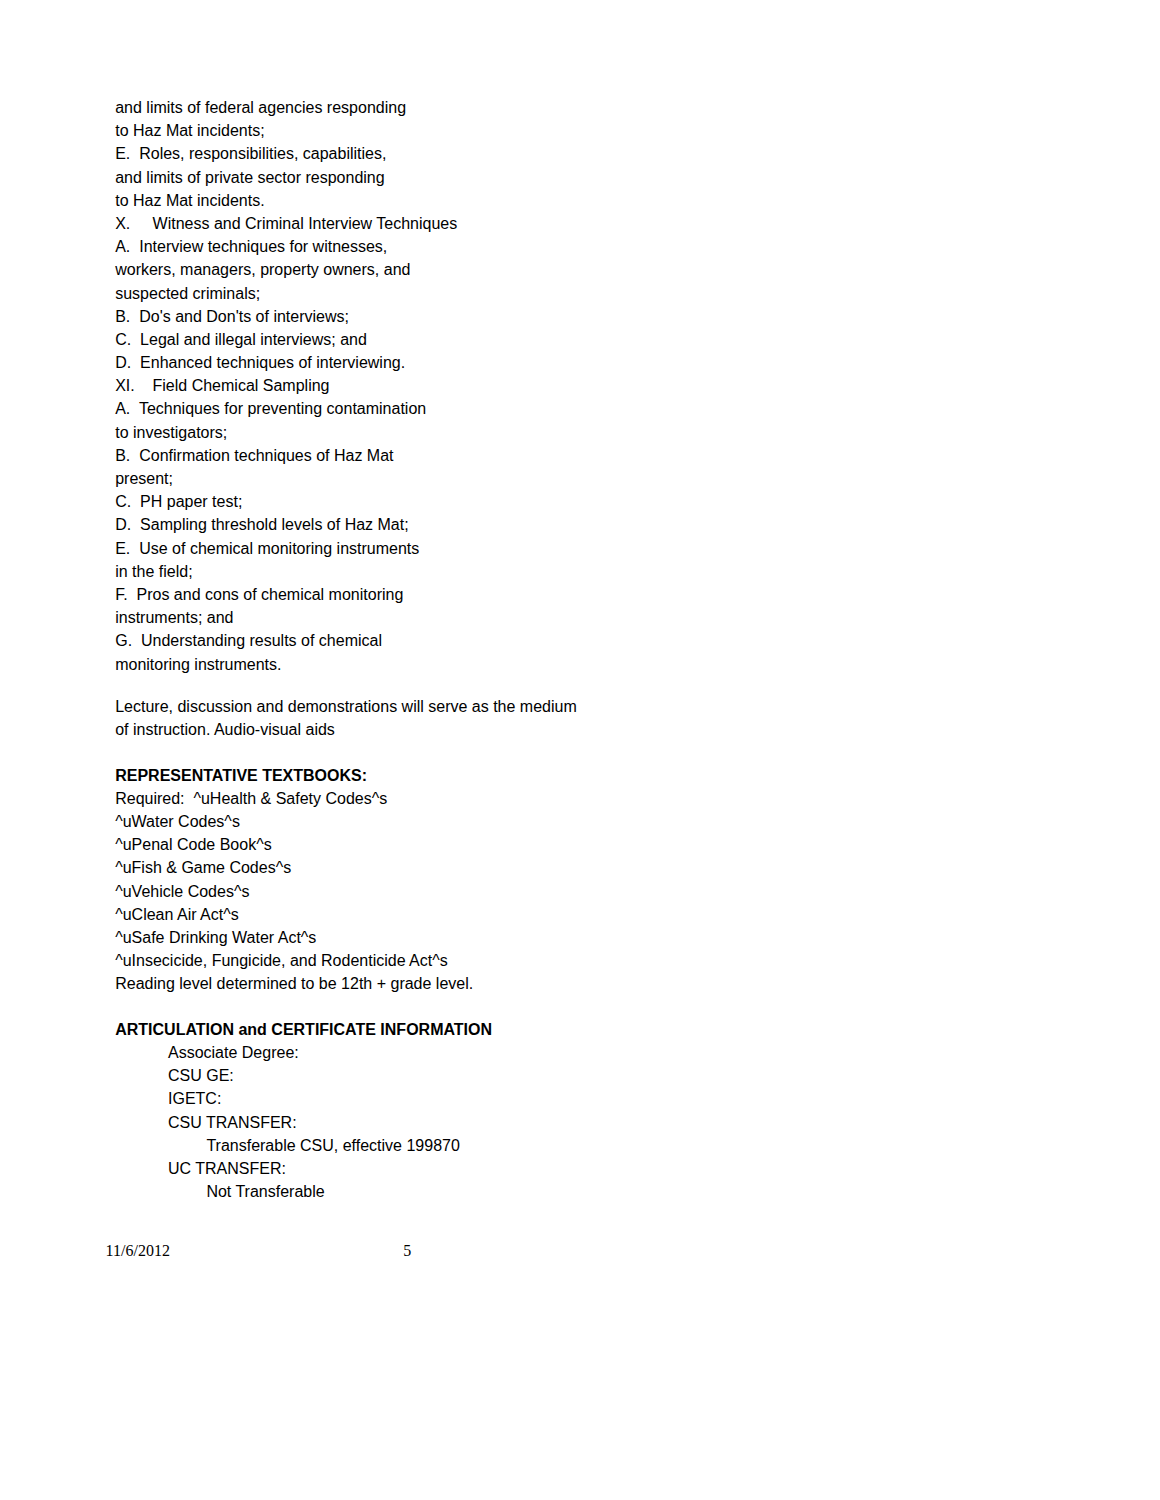and limits of federal agencies responding
to Haz Mat incidents;
E. Roles, responsibilities, capabilities,
and limits of private sector responding
to Haz Mat incidents.
X. Witness and Criminal Interview Techniques
A. Interview techniques for witnesses,
workers, managers, property owners, and
suspected criminals;
B. Do's and Don'ts of interviews;
C. Legal and illegal interviews; and
D. Enhanced techniques of interviewing.
XI. Field Chemical Sampling
A. Techniques for preventing contamination
to investigators;
B. Confirmation techniques of Haz Mat
present;
C. PH paper test;
D. Sampling threshold levels of Haz Mat;
E. Use of chemical monitoring instruments
in the field;
F. Pros and cons of chemical monitoring
instruments; and
G. Understanding results of chemical
monitoring instruments.
Lecture, discussion and demonstrations will serve as the medium
of instruction. Audio-visual aids
REPRESENTATIVE TEXTBOOKS:
Required: ^uHealth & Safety Codes^s
^uWater Codes^s
^uPenal Code Book^s
^uFish & Game Codes^s
^uVehicle Codes^s
^uClean Air Act^s
^uSafe Drinking Water Act^s
^uInsecicide, Fungicide, and Rodenticide Act^s
Reading level determined to be 12th + grade level.
ARTICULATION and CERTIFICATE INFORMATION
Associate Degree:
CSU GE:
IGETC:
CSU TRANSFER:
Transferable CSU, effective 199870
UC TRANSFER:
Not Transferable
11/6/2012 5